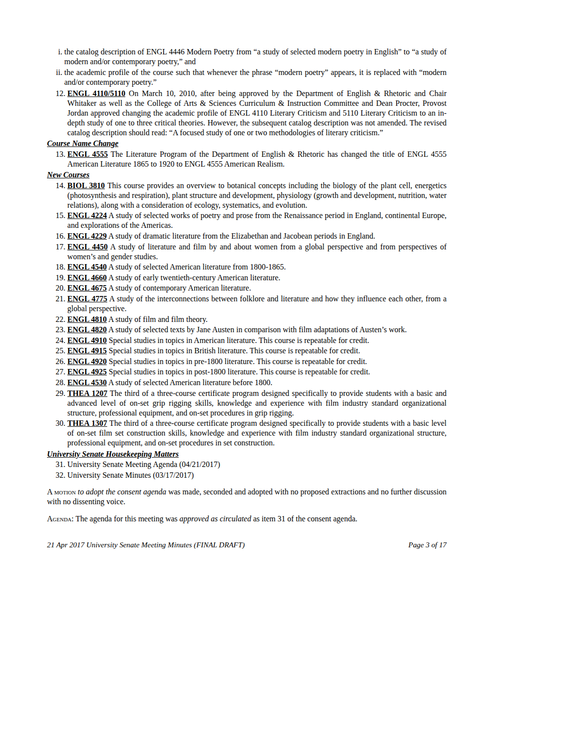the catalog description of ENGL 4446 Modern Poetry from “a study of selected modern poetry in English” to “a study of modern and/or contemporary poetry,” and
the academic profile of the course such that whenever the phrase “modern poetry” appears, it is replaced with “modern and/or contemporary poetry.”
ENGL 4110/5110 On March 10, 2010, after being approved by the Department of English & Rhetoric and Chair Whitaker as well as the College of Arts & Sciences Curriculum & Instruction Committee and Dean Procter, Provost Jordan approved changing the academic profile of ENGL 4110 Literary Criticism and 5110 Literary Criticism to an in-depth study of one to three critical theories. However, the subsequent catalog description was not amended. The revised catalog description should read: “A focused study of one or two methodologies of literary criticism.”
Course Name Change
ENGL 4555 The Literature Program of the Department of English & Rhetoric has changed the title of ENGL 4555 American Literature 1865 to 1920 to ENGL 4555 American Realism.
New Courses
BIOL 3810 This course provides an overview to botanical concepts including the biology of the plant cell, energetics (photosynthesis and respiration), plant structure and development, physiology (growth and development, nutrition, water relations), along with a consideration of ecology, systematics, and evolution.
ENGL 4224 A study of selected works of poetry and prose from the Renaissance period in England, continental Europe, and explorations of the Americas.
ENGL 4229 A study of dramatic literature from the Elizabethan and Jacobean periods in England.
ENGL 4450 A study of literature and film by and about women from a global perspective and from perspectives of women’s and gender studies.
ENGL 4540 A study of selected American literature from 1800-1865.
ENGL 4660 A study of early twentieth-century American literature.
ENGL 4675 A study of contemporary American literature.
ENGL 4775 A study of the interconnections between folklore and literature and how they influence each other, from a global perspective.
ENGL 4810 A study of film and film theory.
ENGL 4820 A study of selected texts by Jane Austen in comparison with film adaptations of Austen’s work.
ENGL 4910 Special studies in topics in American literature. This course is repeatable for credit.
ENGL 4915 Special studies in topics in British literature. This course is repeatable for credit.
ENGL 4920 Special studies in topics in pre-1800 literature. This course is repeatable for credit.
ENGL 4925 Special studies in topics in post-1800 literature. This course is repeatable for credit.
ENGL 4530 A study of selected American literature before 1800.
THEA 1207 The third of a three-course certificate program designed specifically to provide students with a basic and advanced level of on-set grip rigging skills, knowledge and experience with film industry standard organizational structure, professional equipment, and on-set procedures in grip rigging.
THEA 1307 The third of a three-course certificate program designed specifically to provide students with a basic level of on-set film set construction skills, knowledge and experience with film industry standard organizational structure, professional equipment, and on-set procedures in set construction.
University Senate Housekeeping Matters
University Senate Meeting Agenda (04/21/2017)
University Senate Minutes (03/17/2017)
A motion to adopt the consent agenda was made, seconded and adopted with no proposed extractions and no further discussion with no dissenting voice.
Agenda: The agenda for this meeting was approved as circulated as item 31 of the consent agenda.
21 Apr 2017 University Senate Meeting Minutes (FINAL DRAFT) Page 3 of 17